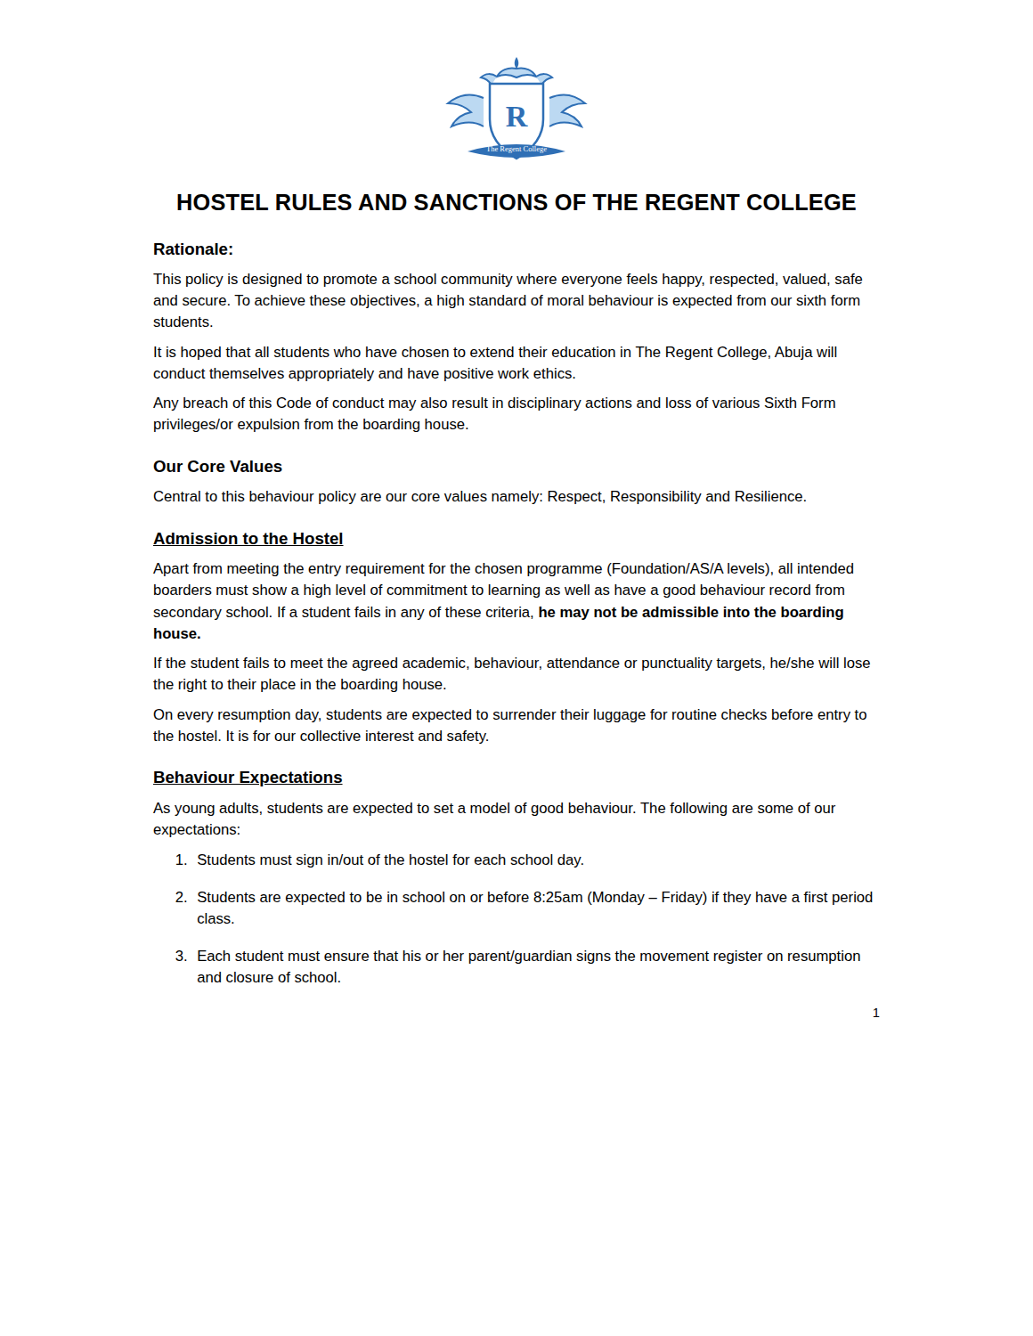R The Regent College
HOSTEL RULES AND SANCTIONS OF THE REGENT COLLEGE
Rationale:
This policy is designed to promote a school community where everyone feels happy, respected, valued, safe and secure. To achieve these objectives, a high standard of moral behaviour is expected from our sixth form students.
It is hoped that all students who have chosen to extend their education in The Regent College, Abuja will conduct themselves appropriately and have positive work ethics.
Any breach of this Code of conduct may also result in disciplinary actions and loss of various Sixth Form privileges/or expulsion from the boarding house.
Our Core Values
Central to this behaviour policy are our core values namely: Respect, Responsibility and Resilience.
Admission to the Hostel
Apart from meeting the entry requirement for the chosen programme (Foundation/AS/A levels), all intended boarders must show a high level of commitment to learning as well as have a good behaviour record from secondary school. If a student fails in any of these criteria, he may not be admissible into the boarding house.
If the student fails to meet the agreed academic, behaviour, attendance or punctuality targets, he/she will lose the right to their place in the boarding house.
On every resumption day, students are expected to surrender their luggage for routine checks before entry to the hostel. It is for our collective interest and safety.
Behaviour Expectations
As young adults, students are expected to set a model of good behaviour. The following are some of our expectations:
Students must sign in/out of the hostel for each school day.
Students are expected to be in school on or before 8:25am (Monday – Friday) if they have a first period class.
Each student must ensure that his or her parent/guardian signs the movement register on resumption and closure of school.
1